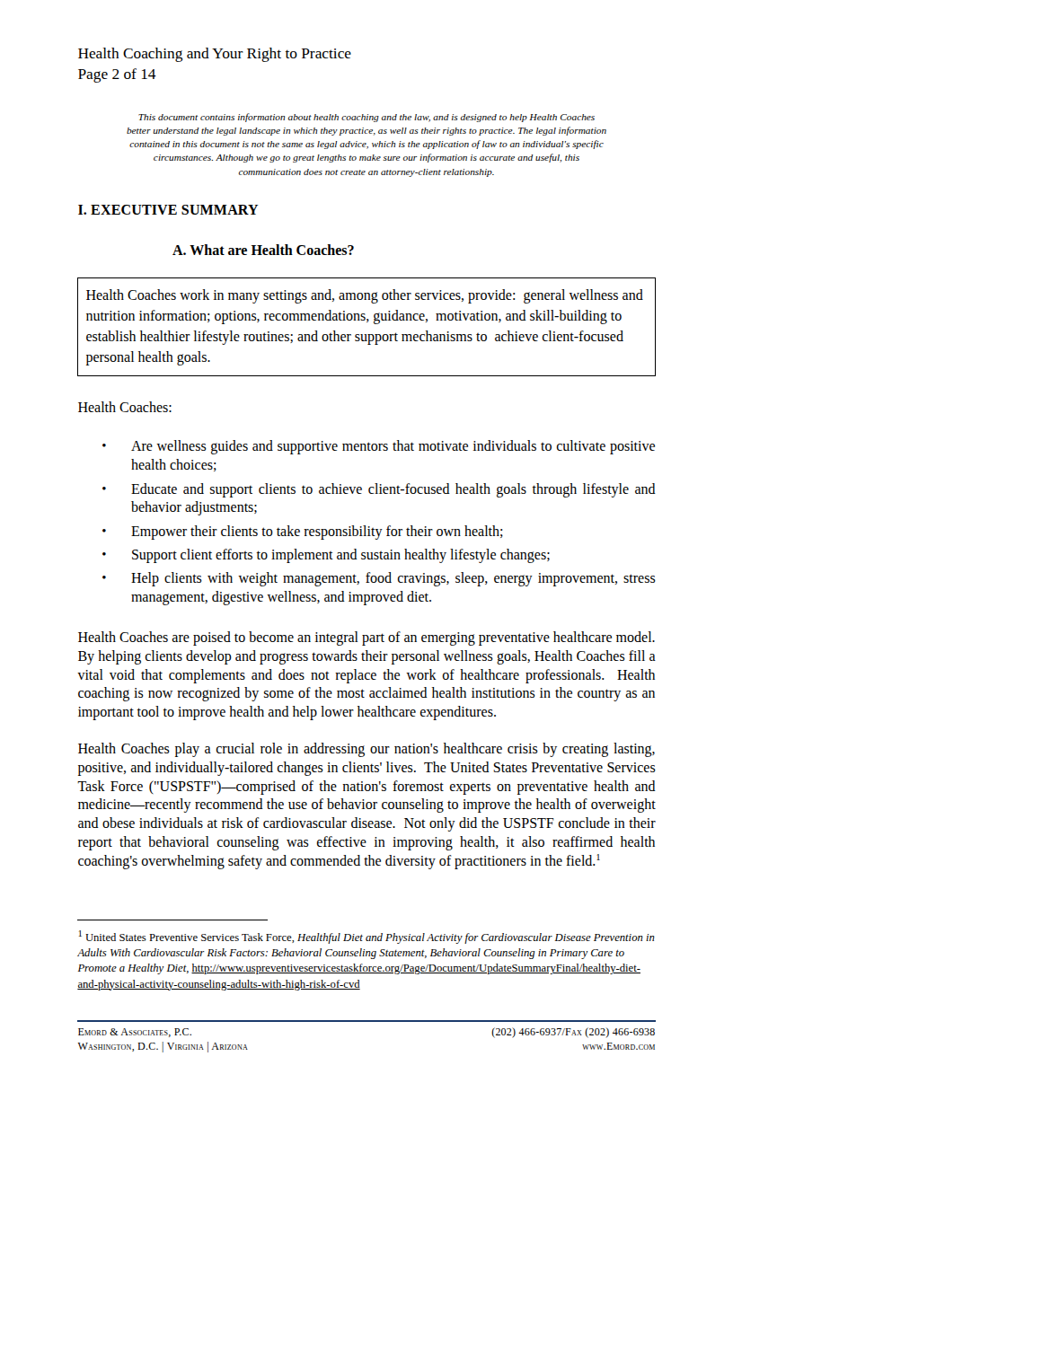Health Coaching and Your Right to Practice
Page 2 of 14
This document contains information about health coaching and the law, and is designed to help Health Coaches better understand the legal landscape in which they practice, as well as their rights to practice. The legal information contained in this document is not the same as legal advice, which is the application of law to an individual's specific circumstances. Although we go to great lengths to make sure our information is accurate and useful, this communication does not create an attorney-client relationship.
I. EXECUTIVE SUMMARY
A. What are Health Coaches?
Health Coaches work in many settings and, among other services, provide: general wellness and nutrition information; options, recommendations, guidance, motivation, and skill-building to establish healthier lifestyle routines; and other support mechanisms to achieve client-focused personal health goals.
Health Coaches:
Are wellness guides and supportive mentors that motivate individuals to cultivate positive health choices;
Educate and support clients to achieve client-focused health goals through lifestyle and behavior adjustments;
Empower their clients to take responsibility for their own health;
Support client efforts to implement and sustain healthy lifestyle changes;
Help clients with weight management, food cravings, sleep, energy improvement, stress management, digestive wellness, and improved diet.
Health Coaches are poised to become an integral part of an emerging preventative healthcare model. By helping clients develop and progress towards their personal wellness goals, Health Coaches fill a vital void that complements and does not replace the work of healthcare professionals. Health coaching is now recognized by some of the most acclaimed health institutions in the country as an important tool to improve health and help lower healthcare expenditures.
Health Coaches play a crucial role in addressing our nation's healthcare crisis by creating lasting, positive, and individually-tailored changes in clients' lives. The United States Preventative Services Task Force ("USPSTF")—comprised of the nation's foremost experts on preventative health and medicine—recently recommend the use of behavior counseling to improve the health of overweight and obese individuals at risk of cardiovascular disease. Not only did the USPSTF conclude in their report that behavioral counseling was effective in improving health, it also reaffirmed health coaching's overwhelming safety and commended the diversity of practitioners in the field.1
1 United States Preventive Services Task Force, Healthful Diet and Physical Activity for Cardiovascular Disease Prevention in Adults With Cardiovascular Risk Factors: Behavioral Counseling Statement, Behavioral Counseling in Primary Care to Promote a Healthy Diet, http://www.uspreventiveservicestaskforce.org/Page/Document/UpdateSummaryFinal/healthy-diet-and-physical-activity-counseling-adults-with-high-risk-of-cvd
Emord & Associates, P.C.
Washington, D.C. | Virginia | Arizona
(202) 466-6937/Fax (202) 466-6938
www.Emord.com